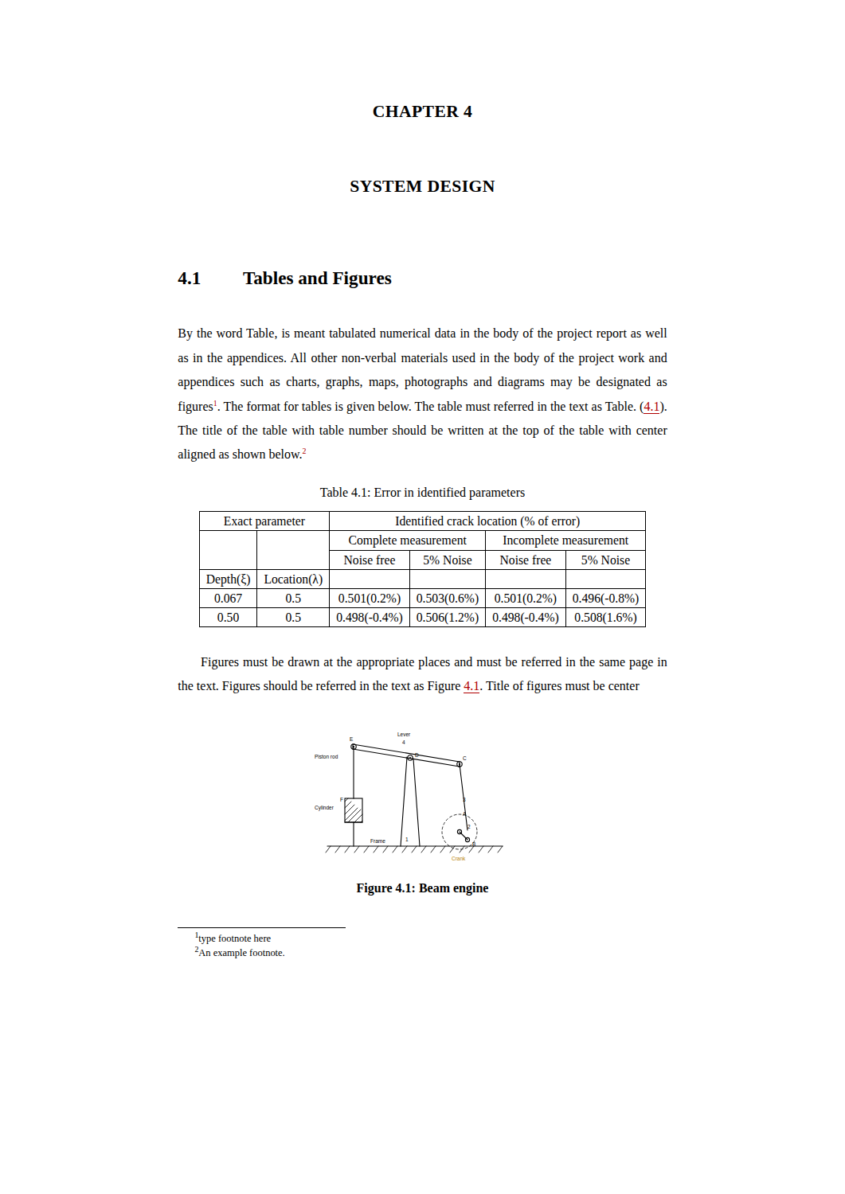CHAPTER 4
SYSTEM DESIGN
4.1 Tables and Figures
By the word Table, is meant tabulated numerical data in the body of the project report as well as in the appendices. All other non-verbal materials used in the body of the project work and appendices such as charts, graphs, maps, photographs and diagrams may be designated as figures1. The format for tables is given below. The table must referred in the text as Table. (4.1). The title of the table with table number should be written at the top of the table with center aligned as shown below.2
Table 4.1: Error in identified parameters
| Exact parameter | Identified crack location (% of error) |
| --- | --- |
| | | Complete measurement | Incomplete measurement |
| Noise free | 5% Noise | Noise free | 5% Noise |
| Depth(ξ) | Location(λ) | | | | |
| 0.067 | 0.5 | 0.501(0.2%) | 0.503(0.6%) | 0.501(0.2%) | 0.496(-0.8%) |
| 0.50 | 0.5 | 0.498(-0.4%) | 0.506(1.2%) | 0.498(-0.4%) | 0.508(1.6%) |
Figures must be drawn at the appropriate places and must be referred in the same page in the text. Figures should be referred in the text as Figure 4.1. Title of figures must be center
E D C A B 3 2 1 Lever 4 Piston rod Cylinder F Frame Crank
Figure 4.1: Beam engine
1type footnote here
2An example footnote.